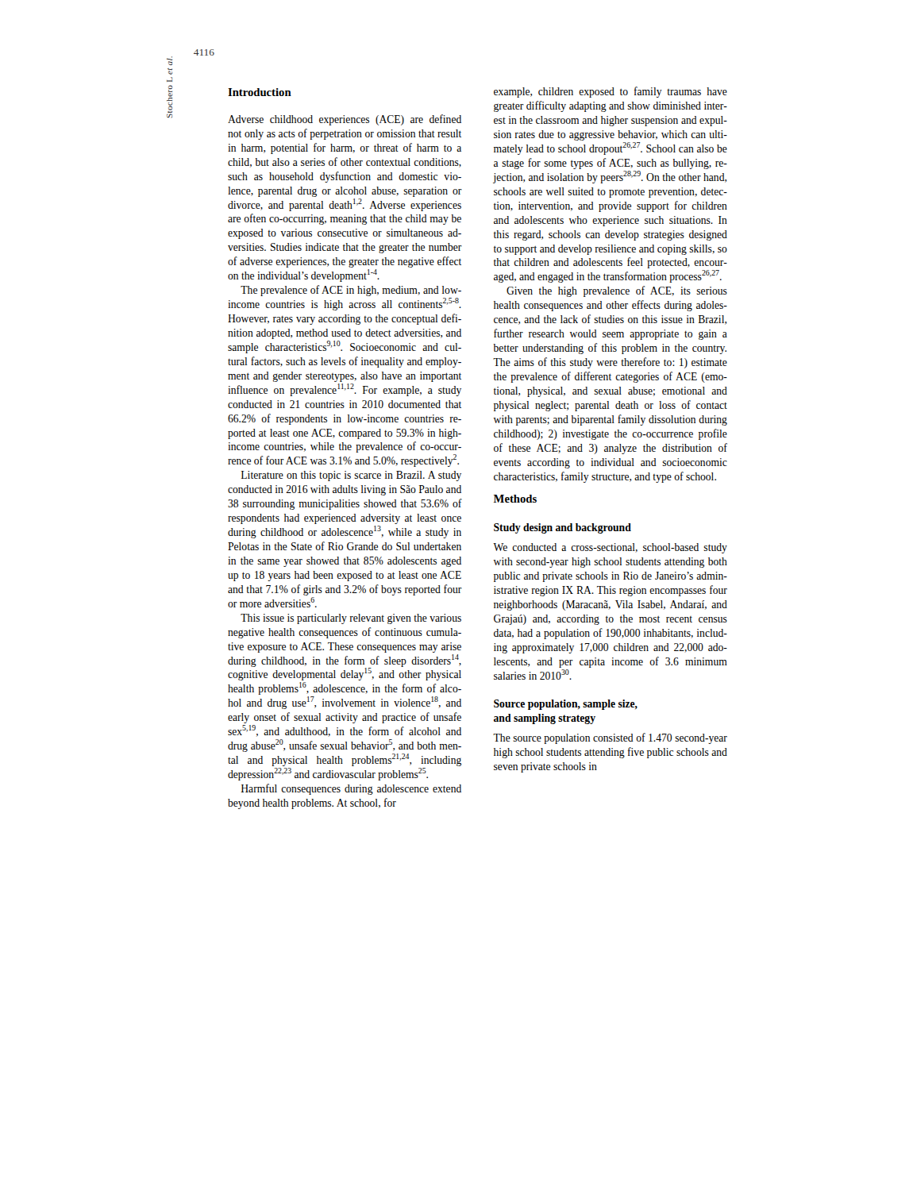4116
Stochero L et al.
Introduction
Adverse childhood experiences (ACE) are defined not only as acts of perpetration or omission that result in harm, potential for harm, or threat of harm to a child, but also a series of other contextual conditions, such as household dysfunction and domestic violence, parental drug or alcohol abuse, separation or divorce, and parental death1,2. Adverse experiences are often co-occurring, meaning that the child may be exposed to various consecutive or simultaneous adversities. Studies indicate that the greater the number of adverse experiences, the greater the negative effect on the individual’s development1-4.
The prevalence of ACE in high, medium, and low-income countries is high across all continents2,5-8. However, rates vary according to the conceptual definition adopted, method used to detect adversities, and sample characteristics9,10. Socioeconomic and cultural factors, such as levels of inequality and employment and gender stereotypes, also have an important influence on prevalence11,12. For example, a study conducted in 21 countries in 2010 documented that 66.2% of respondents in low-income countries reported at least one ACE, compared to 59.3% in high-income countries, while the prevalence of co-occurrence of four ACE was 3.1% and 5.0%, respectively2.
Literature on this topic is scarce in Brazil. A study conducted in 2016 with adults living in São Paulo and 38 surrounding municipalities showed that 53.6% of respondents had experienced adversity at least once during childhood or adolescence13, while a study in Pelotas in the State of Rio Grande do Sul undertaken in the same year showed that 85% adolescents aged up to 18 years had been exposed to at least one ACE and that 7.1% of girls and 3.2% of boys reported four or more adversities6.
This issue is particularly relevant given the various negative health consequences of continuous cumulative exposure to ACE. These consequences may arise during childhood, in the form of sleep disorders14, cognitive developmental delay15, and other physical health problems16, adolescence, in the form of alcohol and drug use17, involvement in violence18, and early onset of sexual activity and practice of unsafe sex5,19, and adulthood, in the form of alcohol and drug abuse20, unsafe sexual behavior5, and both mental and physical health problems21,24, including depression22,23 and cardiovascular problems25.
Harmful consequences during adolescence extend beyond health problems. At school, for
example, children exposed to family traumas have greater difficulty adapting and show diminished interest in the classroom and higher suspension and expulsion rates due to aggressive behavior, which can ultimately lead to school dropout26,27. School can also be a stage for some types of ACE, such as bullying, rejection, and isolation by peers28,29. On the other hand, schools are well suited to promote prevention, detection, intervention, and provide support for children and adolescents who experience such situations. In this regard, schools can develop strategies designed to support and develop resilience and coping skills, so that children and adolescents feel protected, encouraged, and engaged in the transformation process26,27.
Given the high prevalence of ACE, its serious health consequences and other effects during adolescence, and the lack of studies on this issue in Brazil, further research would seem appropriate to gain a better understanding of this problem in the country. The aims of this study were therefore to: 1) estimate the prevalence of different categories of ACE (emotional, physical, and sexual abuse; emotional and physical neglect; parental death or loss of contact with parents; and biparental family dissolution during childhood); 2) investigate the co-occurrence profile of these ACE; and 3) analyze the distribution of events according to individual and socioeconomic characteristics, family structure, and type of school.
Methods
Study design and background
We conducted a cross-sectional, school-based study with second-year high school students attending both public and private schools in Rio de Janeiro’s administrative region IX RA. This region encompasses four neighborhoods (Maracanã, Vila Isabel, Andaraí, and Grajaú) and, according to the most recent census data, had a population of 190,000 inhabitants, including approximately 17,000 children and 22,000 adolescents, and per capita income of 3.6 minimum salaries in 201030.
Source population, sample size,
and sampling strategy
The source population consisted of 1.470 second-year high school students attending five public schools and seven private schools in